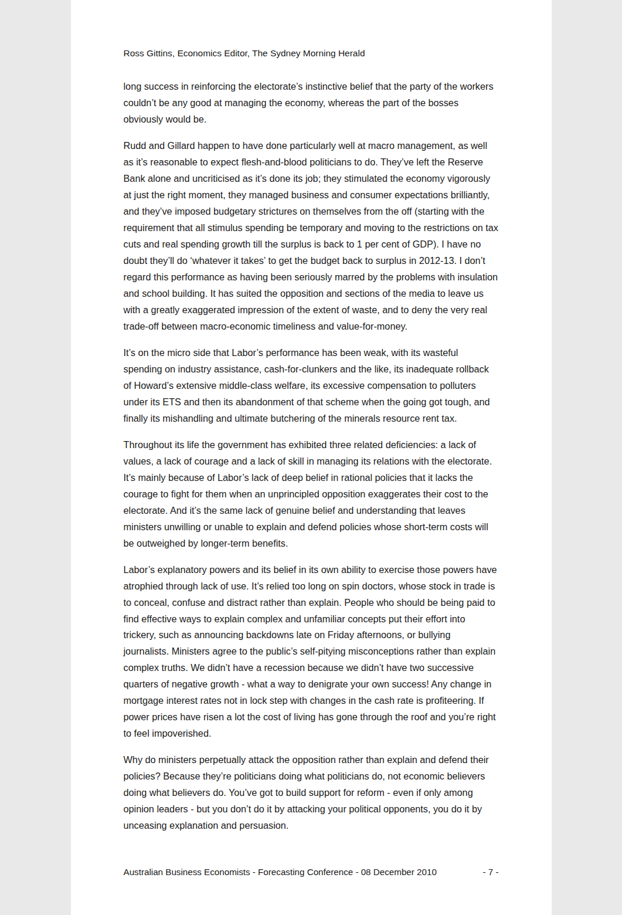Ross Gittins, Economics Editor, The Sydney Morning Herald
long success in reinforcing the electorate’s instinctive belief that the party of the workers couldn’t be any good at managing the economy, whereas the part of the bosses obviously would be.
Rudd and Gillard happen to have done particularly well at macro management, as well as it’s reasonable to expect flesh-and-blood politicians to do. They’ve left the Reserve Bank alone and uncriticised as it’s done its job; they stimulated the economy vigorously at just the right moment, they managed business and consumer expectations brilliantly, and they’ve imposed budgetary strictures on themselves from the off (starting with the requirement that all stimulus spending be temporary and moving to the restrictions on tax cuts and real spending growth till the surplus is back to 1 per cent of GDP). I have no doubt they’ll do ‘whatever it takes’ to get the budget back to surplus in 2012-13. I don’t regard this performance as having been seriously marred by the problems with insulation and school building. It has suited the opposition and sections of the media to leave us with a greatly exaggerated impression of the extent of waste, and to deny the very real trade-off between macro-economic timeliness and value-for-money.
It’s on the micro side that Labor’s performance has been weak, with its wasteful spending on industry assistance, cash-for-clunkers and the like, its inadequate rollback of Howard’s extensive middle-class welfare, its excessive compensation to polluters under its ETS and then its abandonment of that scheme when the going got tough, and finally its mishandling and ultimate butchering of the minerals resource rent tax.
Throughout its life the government has exhibited three related deficiencies: a lack of values, a lack of courage and a lack of skill in managing its relations with the electorate. It’s mainly because of Labor’s lack of deep belief in rational policies that it lacks the courage to fight for them when an unprincipled opposition exaggerates their cost to the electorate. And it’s the same lack of genuine belief and understanding that leaves ministers unwilling or unable to explain and defend policies whose short-term costs will be outweighed by longer-term benefits.
Labor’s explanatory powers and its belief in its own ability to exercise those powers have atrophied through lack of use. It’s relied too long on spin doctors, whose stock in trade is to conceal, confuse and distract rather than explain. People who should be being paid to find effective ways to explain complex and unfamiliar concepts put their effort into trickery, such as announcing backdowns late on Friday afternoons, or bullying journalists. Ministers agree to the public’s self-pitying misconceptions rather than explain complex truths. We didn’t have a recession because we didn’t have two successive quarters of negative growth - what a way to denigrate your own success! Any change in mortgage interest rates not in lock step with changes in the cash rate is profiteering. If power prices have risen a lot the cost of living has gone through the roof and you’re right to feel impoverished.
Why do ministers perpetually attack the opposition rather than explain and defend their policies? Because they’re politicians doing what politicians do, not economic believers doing what believers do. You’ve got to build support for reform - even if only among opinion leaders - but you don’t do it by attacking your political opponents, you do it by unceasing explanation and persuasion.
Australian Business Economists - Forecasting Conference - 08 December 2010 - 7 -